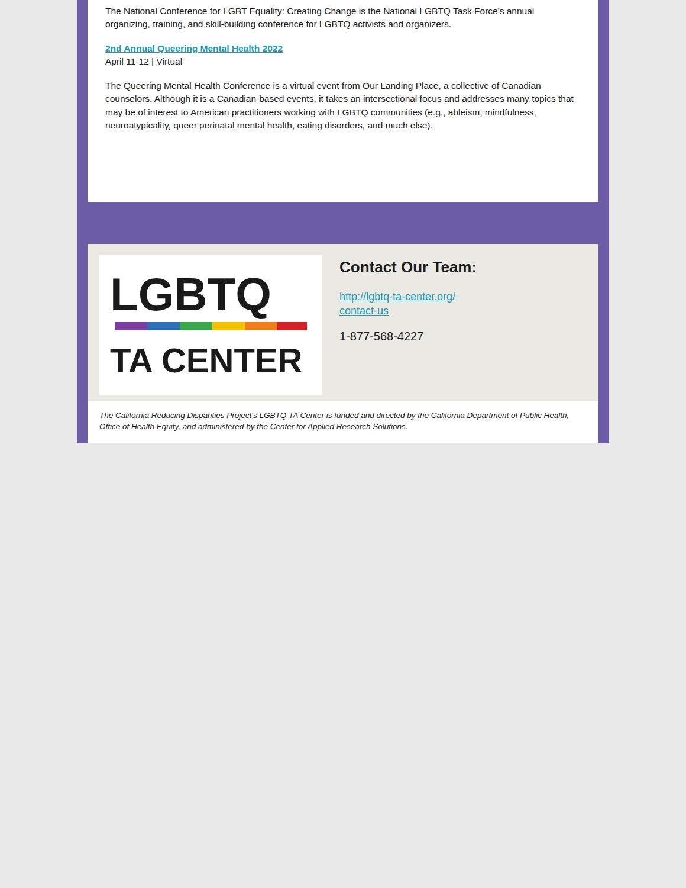The National Conference for LGBT Equality: Creating Change is the National LGBTQ Task Force's annual organizing, training, and skill-building conference for LGBTQ activists and organizers.
2nd Annual Queering Mental Health 2022
April 11-12 | Virtual
The Queering Mental Health Conference is a virtual event from Our Landing Place, a collective of Canadian counselors. Although it is a Canadian-based events, it takes an intersectional focus and addresses many topics that may be of interest to American practitioners working with LGBTQ communities (e.g., ableism, mindfulness, neuroatypicality, queer perinatal mental health, eating disorders, and much else).
LGBTQ TA CENTER
Contact Our Team:
http://lgbtq-ta-center.org/
contact-us
1-877-568-4227
The California Reducing Disparities Project's LGBTQ TA Center is funded and directed by the California Department of Public Health, Office of Health Equity, and administered by the Center for Applied Research Solutions.